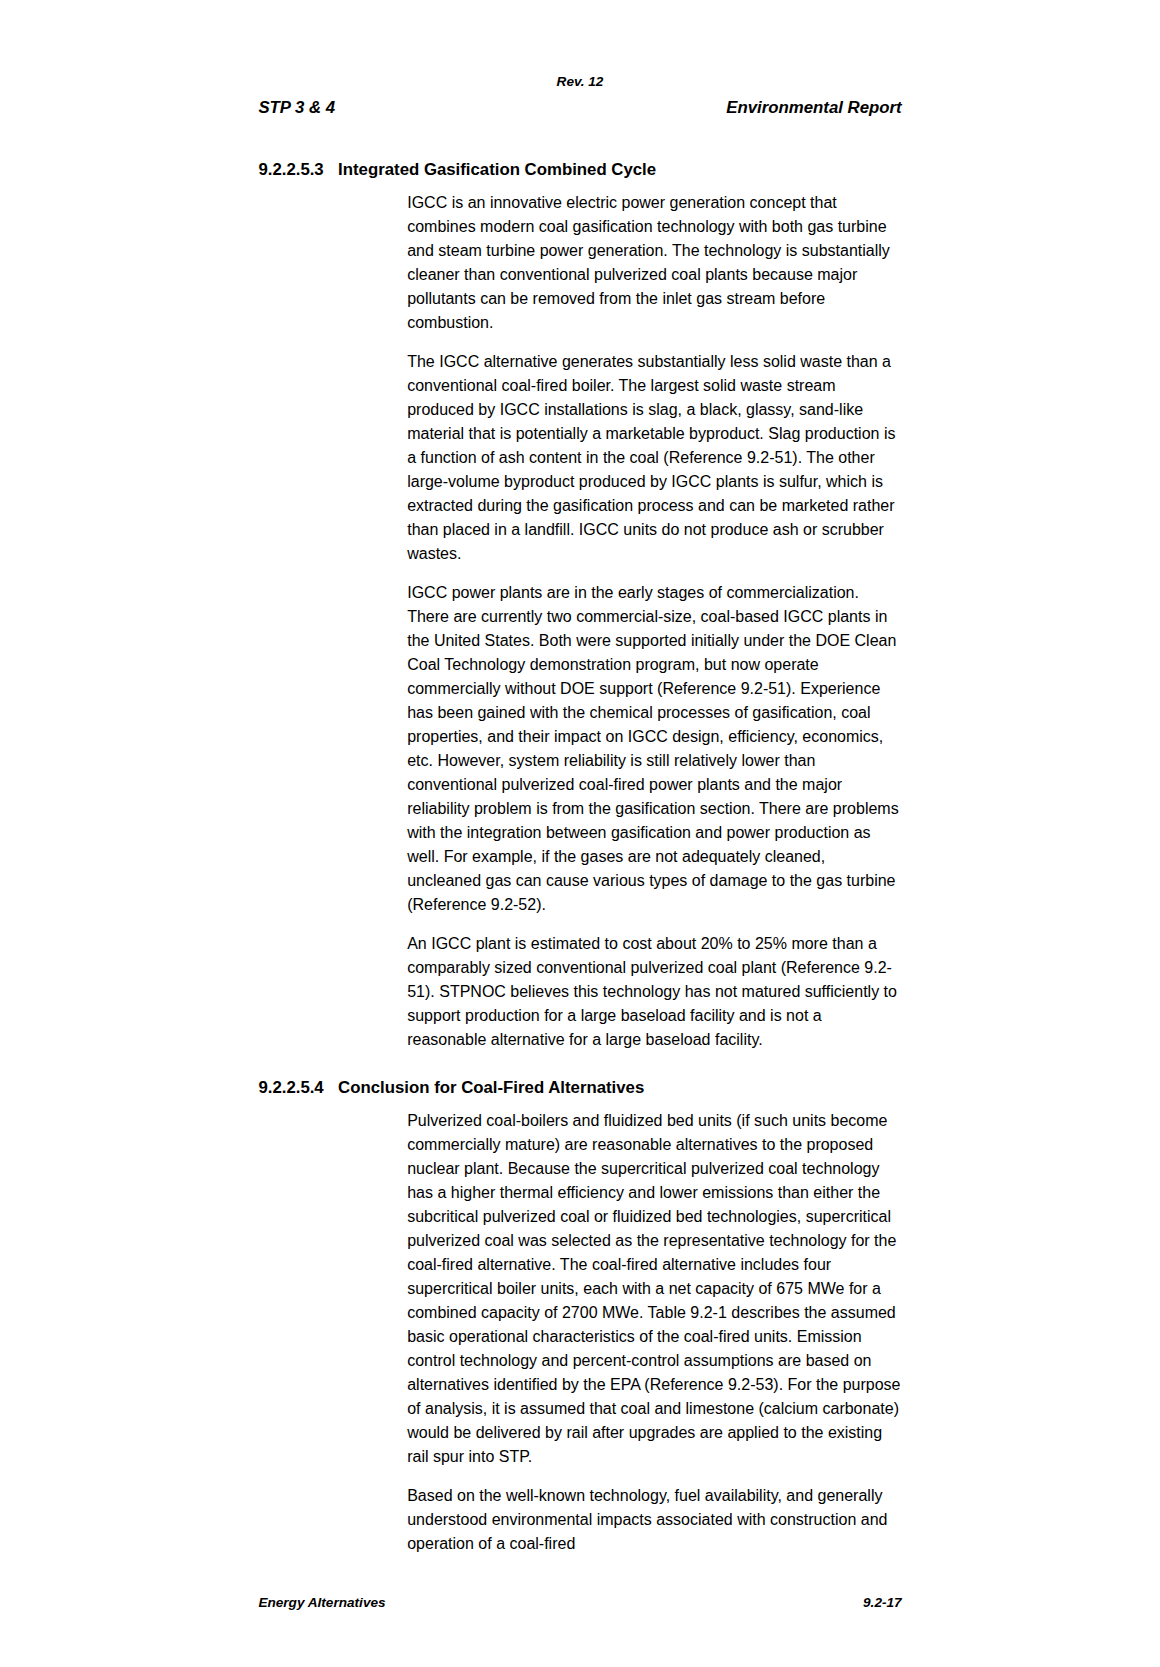Rev. 12
STP 3 & 4 Environmental Report
9.2.2.5.3 Integrated Gasification Combined Cycle
IGCC is an innovative electric power generation concept that combines modern coal gasification technology with both gas turbine and steam turbine power generation. The technology is substantially cleaner than conventional pulverized coal plants because major pollutants can be removed from the inlet gas stream before combustion.
The IGCC alternative generates substantially less solid waste than a conventional coal-fired boiler. The largest solid waste stream produced by IGCC installations is slag, a black, glassy, sand-like material that is potentially a marketable byproduct. Slag production is a function of ash content in the coal (Reference 9.2-51). The other large-volume byproduct produced by IGCC plants is sulfur, which is extracted during the gasification process and can be marketed rather than placed in a landfill. IGCC units do not produce ash or scrubber wastes.
IGCC power plants are in the early stages of commercialization. There are currently two commercial-size, coal-based IGCC plants in the United States. Both were supported initially under the DOE Clean Coal Technology demonstration program, but now operate commercially without DOE support (Reference 9.2-51). Experience has been gained with the chemical processes of gasification, coal properties, and their impact on IGCC design, efficiency, economics, etc. However, system reliability is still relatively lower than conventional pulverized coal-fired power plants and the major reliability problem is from the gasification section. There are problems with the integration between gasification and power production as well. For example, if the gases are not adequately cleaned, uncleaned gas can cause various types of damage to the gas turbine (Reference 9.2-52).
An IGCC plant is estimated to cost about 20% to 25% more than a comparably sized conventional pulverized coal plant (Reference 9.2-51). STPNOC believes this technology has not matured sufficiently to support production for a large baseload facility and is not a reasonable alternative for a large baseload facility.
9.2.2.5.4 Conclusion for Coal-Fired Alternatives
Pulverized coal-boilers and fluidized bed units (if such units become commercially mature) are reasonable alternatives to the proposed nuclear plant. Because the supercritical pulverized coal technology has a higher thermal efficiency and lower emissions than either the subcritical pulverized coal or fluidized bed technologies, supercritical pulverized coal was selected as the representative technology for the coal-fired alternative. The coal-fired alternative includes four supercritical boiler units, each with a net capacity of 675 MWe for a combined capacity of 2700 MWe. Table 9.2-1 describes the assumed basic operational characteristics of the coal-fired units. Emission control technology and percent-control assumptions are based on alternatives identified by the EPA (Reference 9.2-53). For the purpose of analysis, it is assumed that coal and limestone (calcium carbonate) would be delivered by rail after upgrades are applied to the existing rail spur into STP.
Based on the well-known technology, fuel availability, and generally understood environmental impacts associated with construction and operation of a coal-fired
Energy Alternatives 9.2-17